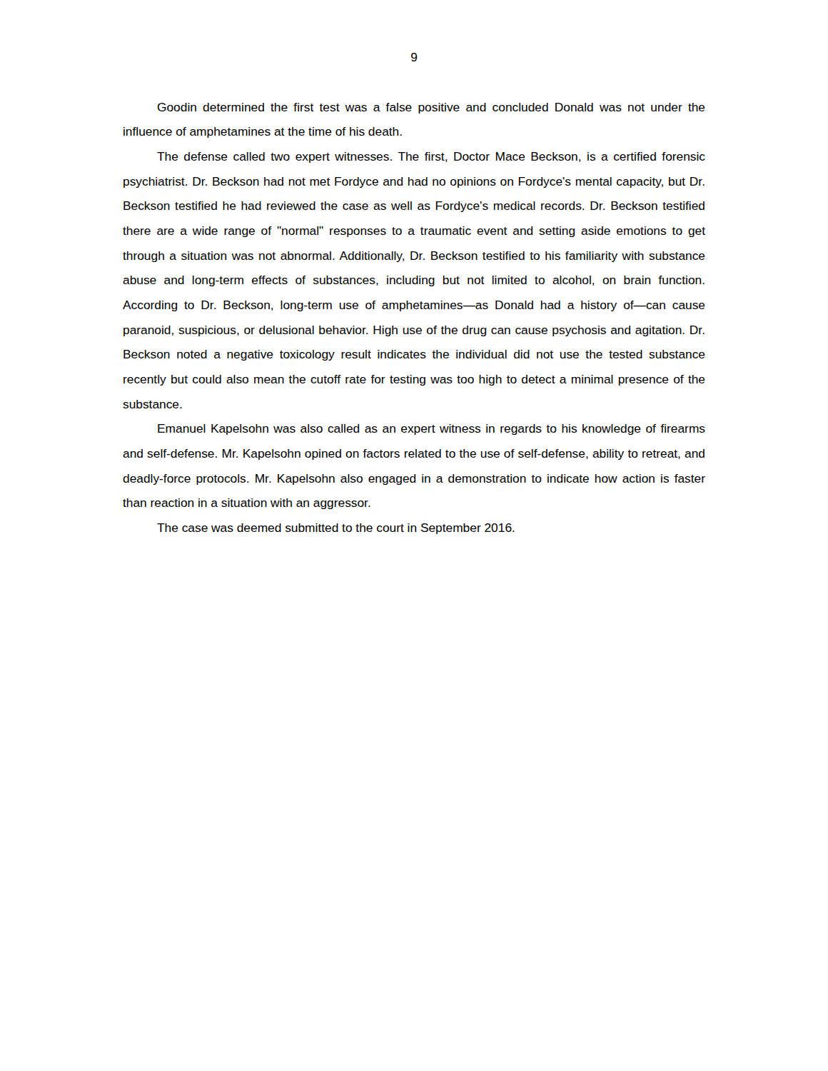9
Goodin determined the first test was a false positive and concluded Donald was not under the influence of amphetamines at the time of his death.
The defense called two expert witnesses. The first, Doctor Mace Beckson, is a certified forensic psychiatrist. Dr. Beckson had not met Fordyce and had no opinions on Fordyce's mental capacity, but Dr. Beckson testified he had reviewed the case as well as Fordyce's medical records. Dr. Beckson testified there are a wide range of "normal" responses to a traumatic event and setting aside emotions to get through a situation was not abnormal. Additionally, Dr. Beckson testified to his familiarity with substance abuse and long-term effects of substances, including but not limited to alcohol, on brain function. According to Dr. Beckson, long-term use of amphetamines—as Donald had a history of—can cause paranoid, suspicious, or delusional behavior. High use of the drug can cause psychosis and agitation. Dr. Beckson noted a negative toxicology result indicates the individual did not use the tested substance recently but could also mean the cutoff rate for testing was too high to detect a minimal presence of the substance.
Emanuel Kapelsohn was also called as an expert witness in regards to his knowledge of firearms and self-defense. Mr. Kapelsohn opined on factors related to the use of self-defense, ability to retreat, and deadly-force protocols. Mr. Kapelsohn also engaged in a demonstration to indicate how action is faster than reaction in a situation with an aggressor.
The case was deemed submitted to the court in September 2016.